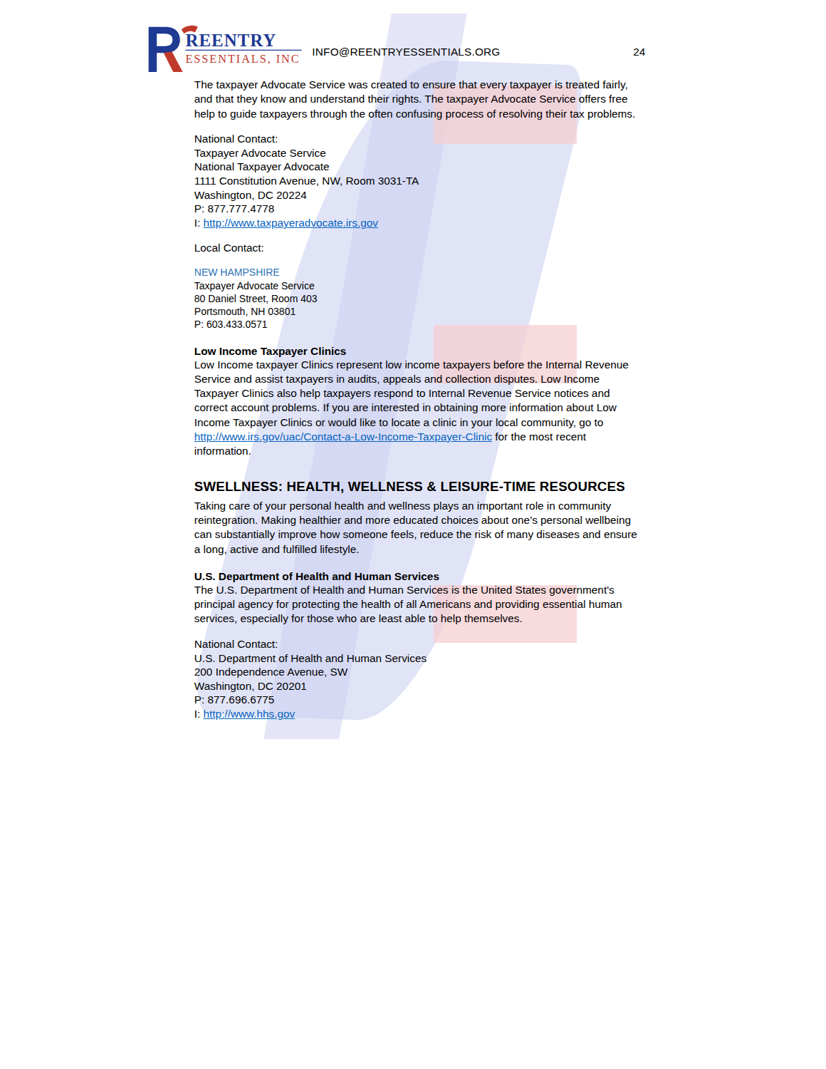REENTRY ESSENTIALS, INC
INFO@REENTRYESSENTIALS.ORG
24
The taxpayer Advocate Service was created to ensure that every taxpayer is treated fairly, and that they know and understand their rights. The taxpayer Advocate Service offers free help to guide taxpayers through the often confusing process of resolving their tax problems.
National Contact:
Taxpayer Advocate Service
National Taxpayer Advocate
1111 Constitution Avenue, NW, Room 3031-TA
Washington, DC 20224
P: 877.777.4778
I: http://www.taxpayeradvocate.irs.gov
Local Contact:
NEW HAMPSHIRE
Taxpayer Advocate Service
80 Daniel Street, Room 403
Portsmouth, NH 03801
P: 603.433.0571
Low Income Taxpayer Clinics
Low Income taxpayer Clinics represent low income taxpayers before the Internal Revenue Service and assist taxpayers in audits, appeals and collection disputes. Low Income Taxpayer Clinics also help taxpayers respond to Internal Revenue Service notices and correct account problems. If you are interested in obtaining more information about Low Income Taxpayer Clinics or would like to locate a clinic in your local community, go to http://www.irs.gov/uac/Contact-a-Low-Income-Taxpayer-Clinic for the most recent information.
SWELLNESS: HEALTH, WELLNESS & LEISURE-TIME RESOURCES
Taking care of your personal health and wellness plays an important role in community reintegration. Making healthier and more educated choices about one’s personal wellbeing can substantially improve how someone feels, reduce the risk of many diseases and ensure a long, active and fulfilled lifestyle.
U.S. Department of Health and Human Services
The U.S. Department of Health and Human Services is the United States government's principal agency for protecting the health of all Americans and providing essential human services, especially for those who are least able to help themselves.
National Contact:
U.S. Department of Health and Human Services
200 Independence Avenue, SW
Washington, DC 20201
P: 877.696.6775
I: http://www.hhs.gov